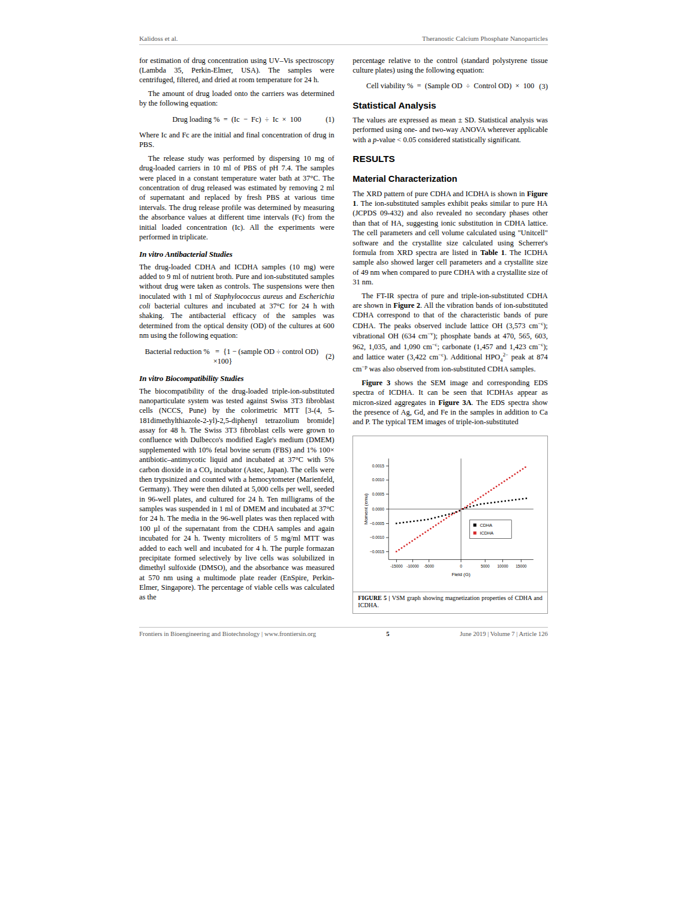Kalidoss et al.
Theranostic Calcium Phosphate Nanoparticles
for estimation of drug concentration using UV–Vis spectroscopy (Lambda 35, Perkin-Elmer, USA). The samples were centrifuged, filtered, and dried at room temperature for 24 h.
The amount of drug loaded onto the carriers was determined by the following equation:
Drug loading % = (Ic − Fc) ÷ Ic × 100 (1)
Where Ic and Fc are the initial and final concentration of drug in PBS.
The release study was performed by dispersing 10 mg of drug-loaded carriers in 10 ml of PBS of pH 7.4. The samples were placed in a constant temperature water bath at 37°C. The concentration of drug released was estimated by removing 2 ml of supernatant and replaced by fresh PBS at various time intervals. The drug release profile was determined by measuring the absorbance values at different time intervals (Fc) from the initial loaded concentration (Ic). All the experiments were performed in triplicate.
In vitro Antibacterial Studies
The drug-loaded CDHA and ICDHA samples (10 mg) were added to 9 ml of nutrient broth. Pure and ion-substituted samples without drug were taken as controls. The suspensions were then inoculated with 1 ml of Staphylococcus aureus and Escherichia coli bacterial cultures and incubated at 37°C for 24 h with shaking. The antibacterial efficacy of the samples was determined from the optical density (OD) of the cultures at 600 nm using the following equation:
Bacterial reduction % = {1 − (sample OD ÷ control OD)
×100} (2)
In vitro Biocompatibility Studies
The biocompatibility of the drug-loaded triple-ion-substituted nanoparticulate system was tested against Swiss 3T3 fibroblast cells (NCCS, Pune) by the colorimetric MTT [3-(4, 5-181dimethylthiazole-2-yl)-2,5-diphenyl tetrazolium bromide] assay for 48 h. The Swiss 3T3 fibroblast cells were grown to confluence with Dulbecco's modified Eagle's medium (DMEM) supplemented with 10% fetal bovine serum (FBS) and 1% 100× antibiotic–antimycotic liquid and incubated at 37°C with 5% carbon dioxide in a CO₂ incubator (Astec, Japan). The cells were then trypsinized and counted with a hemocytometer (Marienfeld, Germany). They were then diluted at 5,000 cells per well, seeded in 96-well plates, and cultured for 24 h. Ten milligrams of the samples was suspended in 1 ml of DMEM and incubated at 37°C for 24 h. The media in the 96-well plates was then replaced with 100 µl of the supernatant from the CDHA samples and again incubated for 24 h. Twenty microliters of 5 mg/ml MTT was added to each well and incubated for 4 h. The purple formazan precipitate formed selectively by live cells was solubilized in dimethyl sulfoxide (DMSO), and the absorbance was measured at 570 nm using a multimode plate reader (EnSpire, Perkin-Elmer, Singapore). The percentage of viable cells was calculated as the
percentage relative to the control (standard polystyrene tissue culture plates) using the following equation:
Cell viability % = (Sample OD ÷ Control OD) × 100 (3)
Statistical Analysis
The values are expressed as mean ± SD. Statistical analysis was performed using one- and two-way ANOVA wherever applicable with a p-value < 0.05 considered statistically significant.
RESULTS
Material Characterization
The XRD pattern of pure CDHA and ICDHA is shown in Figure 1. The ion-substituted samples exhibit peaks similar to pure HA (JCPDS 09-432) and also revealed no secondary phases other than that of HA, suggesting ionic substitution in CDHA lattice. The cell parameters and cell volume calculated using "Unitcell" software and the crystallite size calculated using Scherrer's formula from XRD spectra are listed in Table 1. The ICDHA sample also showed larger cell parameters and a crystallite size of 49 nm when compared to pure CDHA with a crystallite size of 31 nm.
The FT-IR spectra of pure and triple-ion-substituted CDHA are shown in Figure 2. All the vibration bands of ion-substituted CDHA correspond to that of the characteristic bands of pure CDHA. The peaks observed include lattice OH (3,573 cm−c); vibrational OH (634 cm−v); phosphate bands at 470, 565, 603, 962, 1,035, and 1,090 cm−c; carbonate (1,457 and 1,423 cm−c); and lattice water (3,422 cm−c). Additional HPO42− peak at 874 cm−p was also observed from ion-substituted CDHA samples.
Figure 3 shows the SEM image and corresponding EDS spectra of ICDHA. It can be seen that ICDHAs appear as micron-sized aggregates in Figure 3A. The EDS spectra show the presence of Ag, Gd, and Fe in the samples in addition to Ca and P. The typical TEM images of triple-ion-substituted
0.0015 0.0010 0.0005 0.0000 −0.0005 −0.0010 −0.0015 -15000 -10000 -5000 0 5000 10000 15000 Field (G) Moment (emu) CDHA ICDHA
FIGURE 5 | VSM graph showing magnetization properties of CDHA and ICDHA.
Frontiers in Bioengineering and Biotechnology | www.frontiersin.org
5
June 2019 | Volume 7 | Article 126